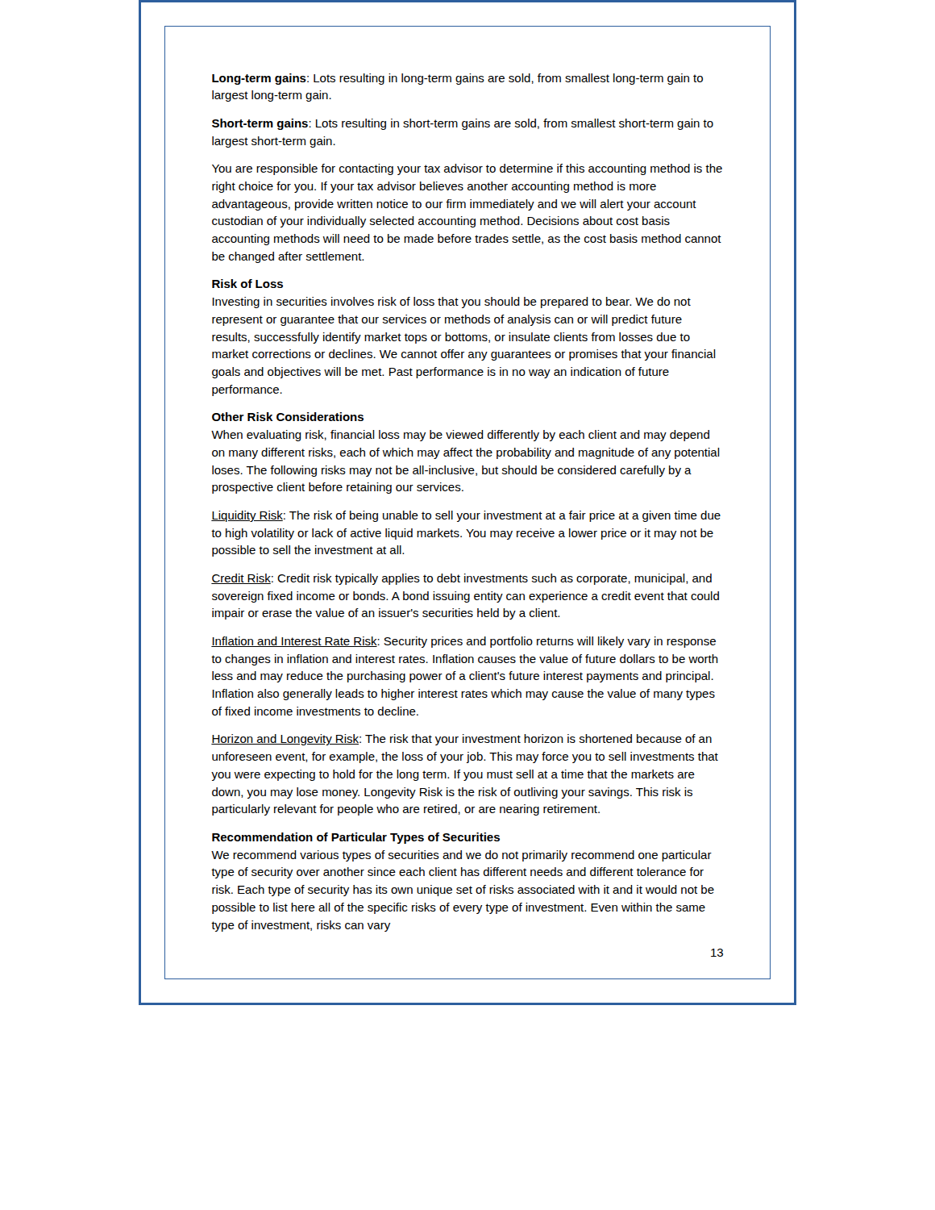Long-term gains: Lots resulting in long-term gains are sold, from smallest long-term gain to largest long-term gain.
Short-term gains: Lots resulting in short-term gains are sold, from smallest short-term gain to largest short-term gain.
You are responsible for contacting your tax advisor to determine if this accounting method is the right choice for you. If your tax advisor believes another accounting method is more advantageous, provide written notice to our firm immediately and we will alert your account custodian of your individually selected accounting method. Decisions about cost basis accounting methods will need to be made before trades settle, as the cost basis method cannot be changed after settlement.
Risk of Loss
Investing in securities involves risk of loss that you should be prepared to bear. We do not represent or guarantee that our services or methods of analysis can or will predict future results, successfully identify market tops or bottoms, or insulate clients from losses due to market corrections or declines. We cannot offer any guarantees or promises that your financial goals and objectives will be met. Past performance is in no way an indication of future performance.
Other Risk Considerations
When evaluating risk, financial loss may be viewed differently by each client and may depend on many different risks, each of which may affect the probability and magnitude of any potential loses. The following risks may not be all-inclusive, but should be considered carefully by a prospective client before retaining our services.
Liquidity Risk: The risk of being unable to sell your investment at a fair price at a given time due to high volatility or lack of active liquid markets. You may receive a lower price or it may not be possible to sell the investment at all.
Credit Risk: Credit risk typically applies to debt investments such as corporate, municipal, and sovereign fixed income or bonds. A bond issuing entity can experience a credit event that could impair or erase the value of an issuer's securities held by a client.
Inflation and Interest Rate Risk: Security prices and portfolio returns will likely vary in response to changes in inflation and interest rates. Inflation causes the value of future dollars to be worth less and may reduce the purchasing power of a client's future interest payments and principal. Inflation also generally leads to higher interest rates which may cause the value of many types of fixed income investments to decline.
Horizon and Longevity Risk: The risk that your investment horizon is shortened because of an unforeseen event, for example, the loss of your job. This may force you to sell investments that you were expecting to hold for the long term. If you must sell at a time that the markets are down, you may lose money. Longevity Risk is the risk of outliving your savings. This risk is particularly relevant for people who are retired, or are nearing retirement.
Recommendation of Particular Types of Securities
We recommend various types of securities and we do not primarily recommend one particular type of security over another since each client has different needs and different tolerance for risk. Each type of security has its own unique set of risks associated with it and it would not be possible to list here all of the specific risks of every type of investment. Even within the same type of investment, risks can vary
13